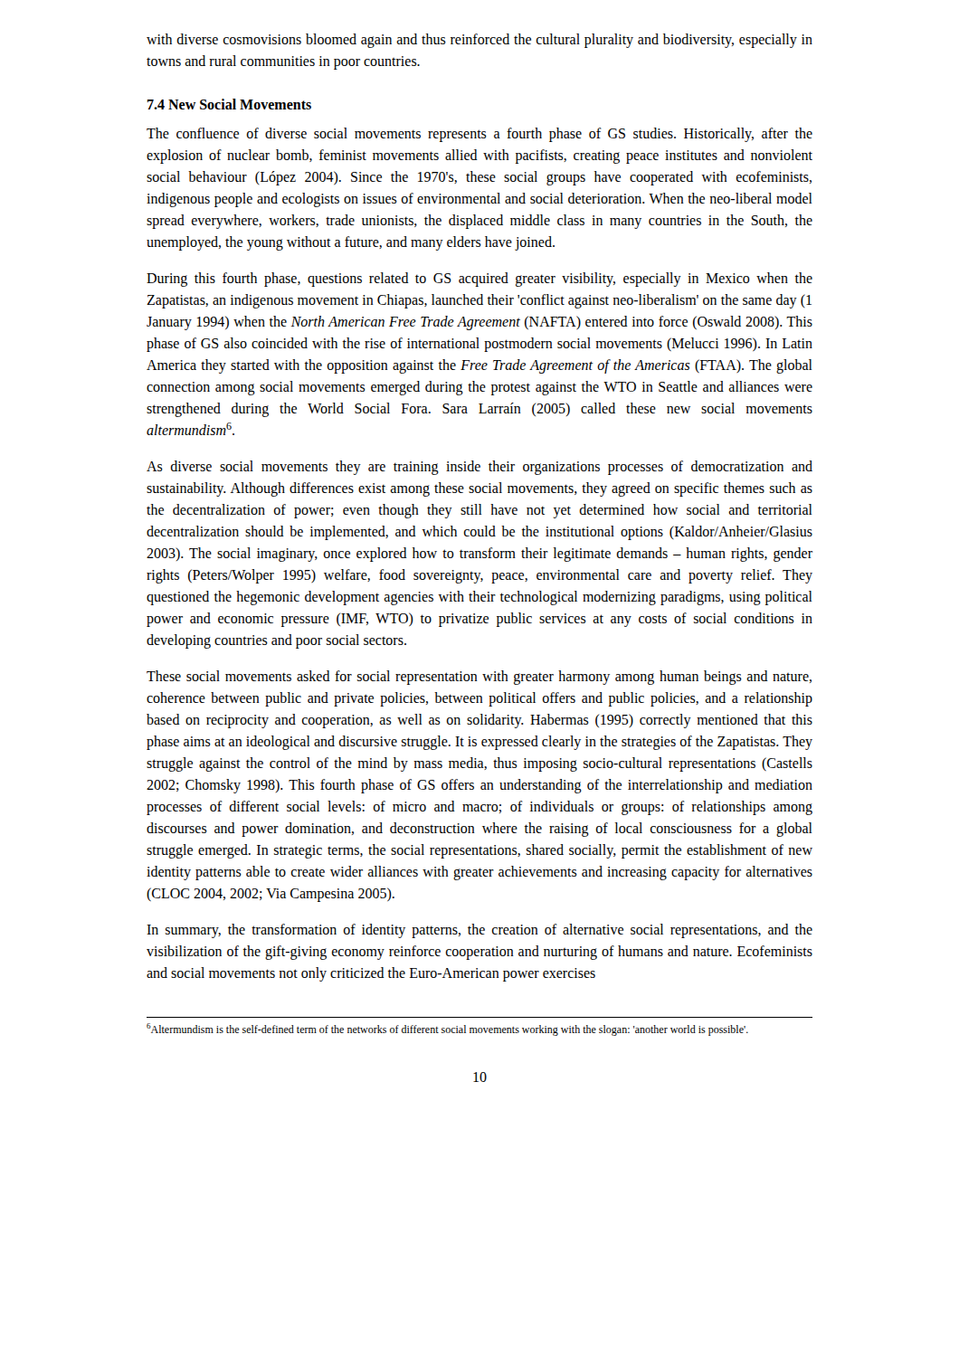with diverse cosmovisions bloomed again and thus reinforced the cultural plurality and biodiversity, especially in towns and rural communities in poor countries.
7.4 New Social Movements
The confluence of diverse social movements represents a fourth phase of GS studies. Historically, after the explosion of nuclear bomb, feminist movements allied with pacifists, creating peace institutes and nonviolent social behaviour (López 2004). Since the 1970's, these social groups have cooperated with ecofeminists, indigenous people and ecologists on issues of environmental and social deterioration. When the neo-liberal model spread everywhere, workers, trade unionists, the displaced middle class in many countries in the South, the unemployed, the young without a future, and many elders have joined.
During this fourth phase, questions related to GS acquired greater visibility, especially in Mexico when the Zapatistas, an indigenous movement in Chiapas, launched their 'conflict against neo-liberalism' on the same day (1 January 1994) when the North American Free Trade Agreement (NAFTA) entered into force (Oswald 2008). This phase of GS also coincided with the rise of international postmodern social movements (Melucci 1996). In Latin America they started with the opposition against the Free Trade Agreement of the Americas (FTAA). The global connection among social movements emerged during the protest against the WTO in Seattle and alliances were strengthened during the World Social Fora. Sara Larraín (2005) called these new social movements altermundism6.
As diverse social movements they are training inside their organizations processes of democratization and sustainability. Although differences exist among these social movements, they agreed on specific themes such as the decentralization of power; even though they still have not yet determined how social and territorial decentralization should be implemented, and which could be the institutional options (Kaldor/Anheier/Glasius 2003). The social imaginary, once explored how to transform their legitimate demands – human rights, gender rights (Peters/Wolper 1995) welfare, food sovereignty, peace, environmental care and poverty relief. They questioned the hegemonic development agencies with their technological modernizing paradigms, using political power and economic pressure (IMF, WTO) to privatize public services at any costs of social conditions in developing countries and poor social sectors.
These social movements asked for social representation with greater harmony among human beings and nature, coherence between public and private policies, between political offers and public policies, and a relationship based on reciprocity and cooperation, as well as on solidarity. Habermas (1995) correctly mentioned that this phase aims at an ideological and discursive struggle. It is expressed clearly in the strategies of the Zapatistas. They struggle against the control of the mind by mass media, thus imposing socio-cultural representations (Castells 2002; Chomsky 1998). This fourth phase of GS offers an understanding of the interrelationship and mediation processes of different social levels: of micro and macro; of individuals or groups: of relationships among discourses and power domination, and deconstruction where the raising of local consciousness for a global struggle emerged. In strategic terms, the social representations, shared socially, permit the establishment of new identity patterns able to create wider alliances with greater achievements and increasing capacity for alternatives (CLOC 2004, 2002; Via Campesina 2005).
In summary, the transformation of identity patterns, the creation of alternative social representations, and the visibilization of the gift-giving economy reinforce cooperation and nurturing of humans and nature. Ecofeminists and social movements not only criticized the Euro-American power exercises
6Altermundism is the self-defined term of the networks of different social movements working with the slogan: 'another world is possible'.
10